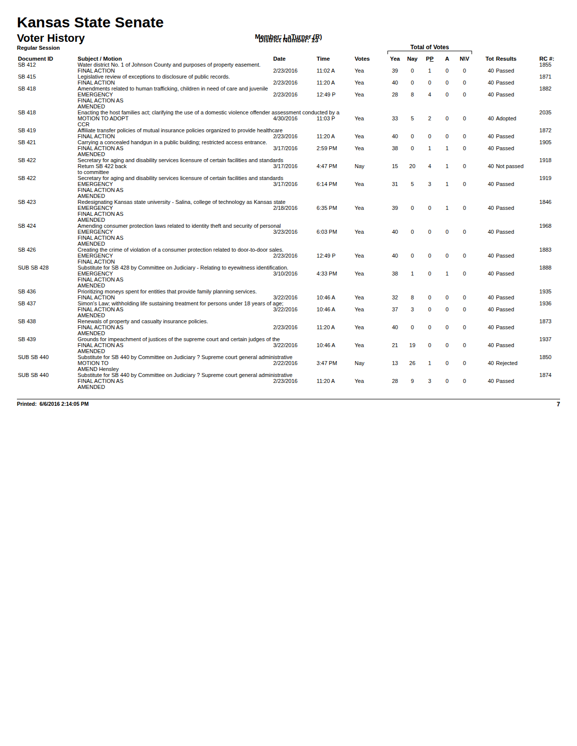Kansas State Senate
Voter History
Regular Session
Member: LaTurner (R)
District Number: 13
| | Total of Votes | |
| --- | --- | --- |
| Document ID | Subject / Motion | Date | Time | Votes | Yea | Nay | P P | A | N\V | Tot | Results | RC #: |
| SB 412 | Water district No. 1 of Johnson County and purposes of property easement. | | 1855 |
| | FINAL ACTION | 2/23/2016 | 11:02 A | Yea | 39 | 0 | 1 | 0 | 0 | 40 | Passed | |
| SB 415 | Legislative review of exceptions to disclosure of public records. | | 1871 |
| | FINAL ACTION | 2/23/2016 | 11:20 A | Yea | 40 | 0 | 0 | 0 | 0 | 40 | Passed | |
| SB 418 | Amendments related to human trafficking, children in need of care and juvenile | | 1882 |
| | EMERGENCY FINAL ACTION AS AMENDED | 2/23/2016 | 12:49 P | Yea | 28 | 8 | 4 | 0 | 0 | 40 | Passed | |
| SB 418 | Enacting the host families act; clarifying the use of a domestic violence offender assessment conducted by a | | 2035 |
| | MOTION TO ADOPT CCR | 4/30/2016 | 11:03 P | Yea | 33 | 5 | 2 | 0 | 0 | 40 | Adopted | |
| SB 419 | Affiliate transfer policies of mutual insurance policies organized to provide healthcare | | 1872 |
| | FINAL ACTION | 2/23/2016 | 11:20 A | Yea | 40 | 0 | 0 | 0 | 0 | 40 | Passed | |
| SB 421 | Carrying a concealed handgun in a public building; restricted access entrance. | | 1905 |
| | FINAL ACTION AS AMENDED | 3/17/2016 | 2:59 PM | Yea | 38 | 0 | 1 | 1 | 0 | 40 | Passed | |
| SB 422 | Secretary for aging and disability services licensure of certain facilities and standards | | 1918 |
| | Return SB 422 back to committee | 3/17/2016 | 4:47 PM | Nay | 15 | 20 | 4 | 1 | 0 | 40 | Not passed | |
| SB 422 | Secretary for aging and disability services licensure of certain facilities and standards | | 1919 |
| | EMERGENCY FINAL ACTION AS AMENDED | 3/17/2016 | 6:14 PM | Yea | 31 | 5 | 3 | 1 | 0 | 40 | Passed | |
| SB 423 | Redesignating Kansas state university - Salina, college of technology as Kansas state | | 1846 |
| | EMERGENCY FINAL ACTION AS AMENDED | 2/18/2016 | 6:35 PM | Yea | 39 | 0 | 0 | 1 | 0 | 40 | Passed | |
| SB 424 | Amending consumer protection laws related to identity theft and security of personal | | 1968 |
| | EMERGENCY FINAL ACTION AS AMENDED | 3/23/2016 | 6:03 PM | Yea | 40 | 0 | 0 | 0 | 0 | 40 | Passed | |
| SB 426 | Creating the crime of violation of a consumer protection related to door-to-door sales. | | 1883 |
| | EMERGENCY FINAL ACTION | 2/23/2016 | 12:49 P | Yea | 40 | 0 | 0 | 0 | 0 | 40 | Passed | |
| SUB SB 428 | Substitute for SB 428 by Committee on Judiciary - Relating to eyewitness identification. | | 1888 |
| | EMERGENCY FINAL ACTION AS AMENDED | 3/10/2016 | 4:33 PM | Yea | 38 | 1 | 0 | 1 | 0 | 40 | Passed | |
| SB 436 | Prioritizing moneys spent for entities that provide family planning services. | | 1935 |
| | FINAL ACTION | 3/22/2016 | 10:46 A | Yea | 32 | 8 | 0 | 0 | 0 | 40 | Passed | |
| SB 437 | Simon's Law; withholding life sustaining treatment for persons under 18 years of age; | | 1936 |
| | FINAL ACTION AS AMENDED | 3/22/2016 | 10:46 A | Yea | 37 | 3 | 0 | 0 | 0 | 40 | Passed | |
| SB 438 | Renewals of property and casualty insurance policies. | | 1873 |
| | FINAL ACTION AS AMENDED | 2/23/2016 | 11:20 A | Yea | 40 | 0 | 0 | 0 | 0 | 40 | Passed | |
| SB 439 | Grounds for impeachment of justices of the supreme court and certain judges of the | | 1937 |
| | FINAL ACTION AS AMENDED | 3/22/2016 | 10:46 A | Yea | 21 | 19 | 0 | 0 | 0 | 40 | Passed | |
| SUB SB 440 | Substitute for SB 440 by Committee on Judiciary ? Supreme court general administrative | | 1850 |
| | MOTION TO AMEND Hensley | 2/22/2016 | 3:47 PM | Nay | 13 | 26 | 1 | 0 | 0 | 40 | Rejected | |
| SUB SB 440 | Substitute for SB 440 by Committee on Judiciary ? Supreme court general administrative | | 1874 |
| | FINAL ACTION AS AMENDED | 2/23/2016 | 11:20 A | Yea | 28 | 9 | 3 | 0 | 0 | 40 | Passed | |
Printed: 6/6/2016 2:14:05 PM
7